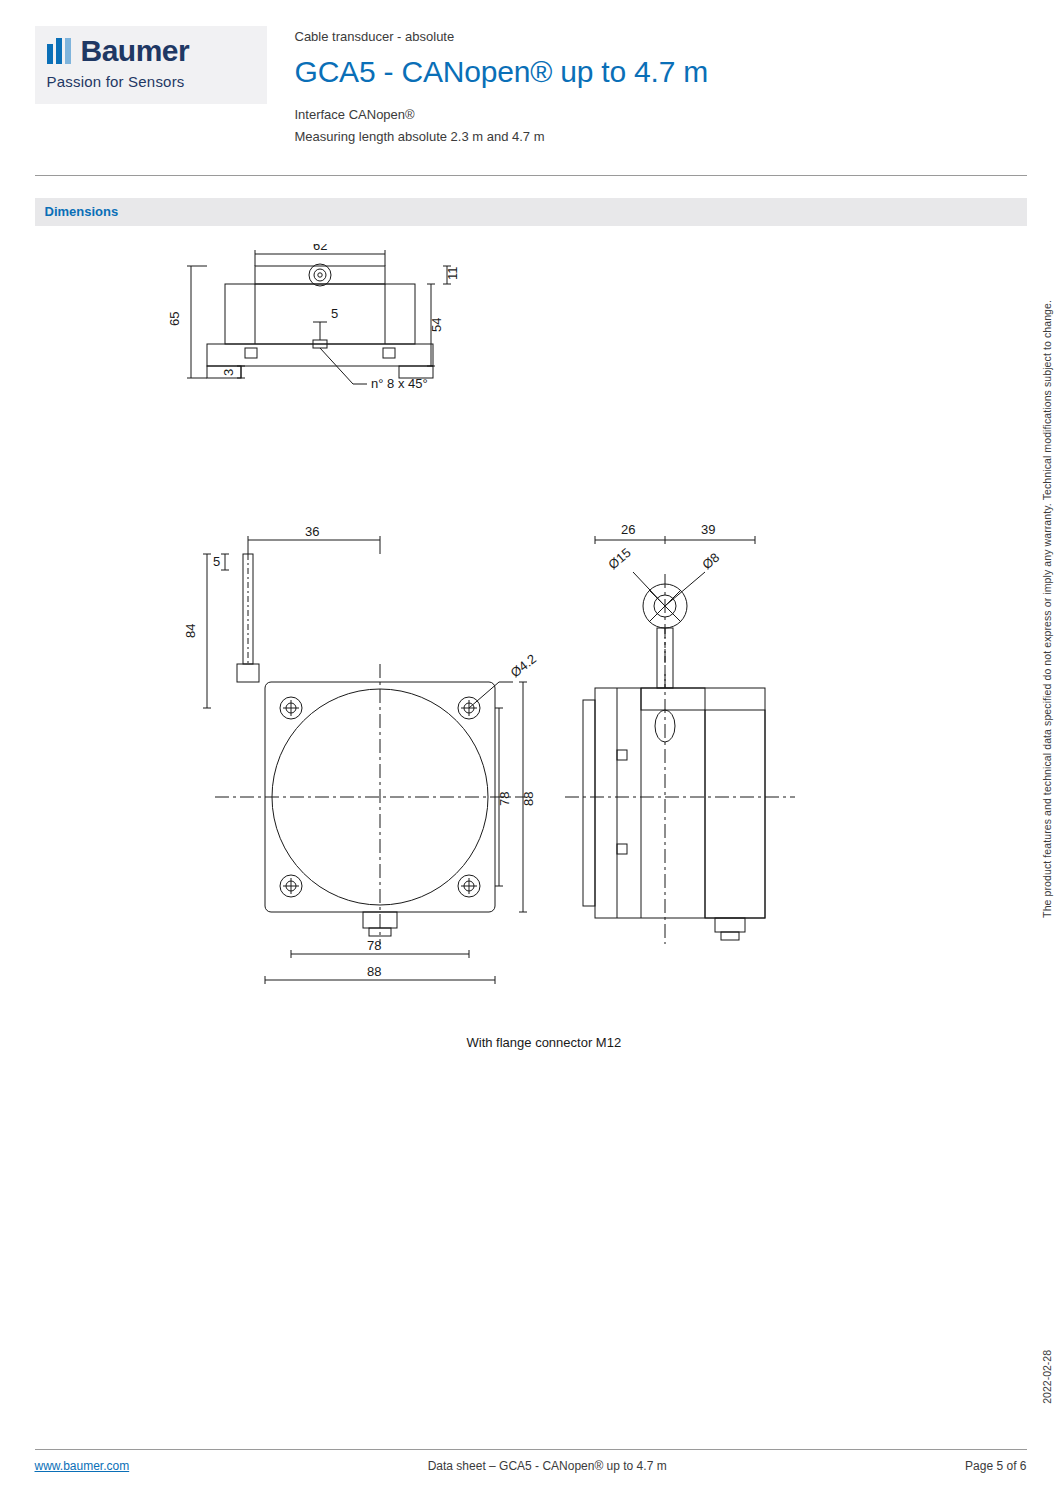Baumer
Passion for Sensors
Cable transducer - absolute
GCA5 - CANopen® up to 4.7 m
Interface CANopen®
Measuring length absolute 2.3 m and 4.7 m
Dimensions
62 65 11 54 3 5 n° 8 x 45° 36 5 84 78 88 78 88 Ø4.2 26 39 Ø15 Ø8
With flange connector M12
The product features and technical data specified do not express or imply any warranty. Technical modifications subject to change.
2022-02-28
www.baumer.com
Data sheet – GCA5 - CANopen® up to 4.7 m
Page 5 of 6